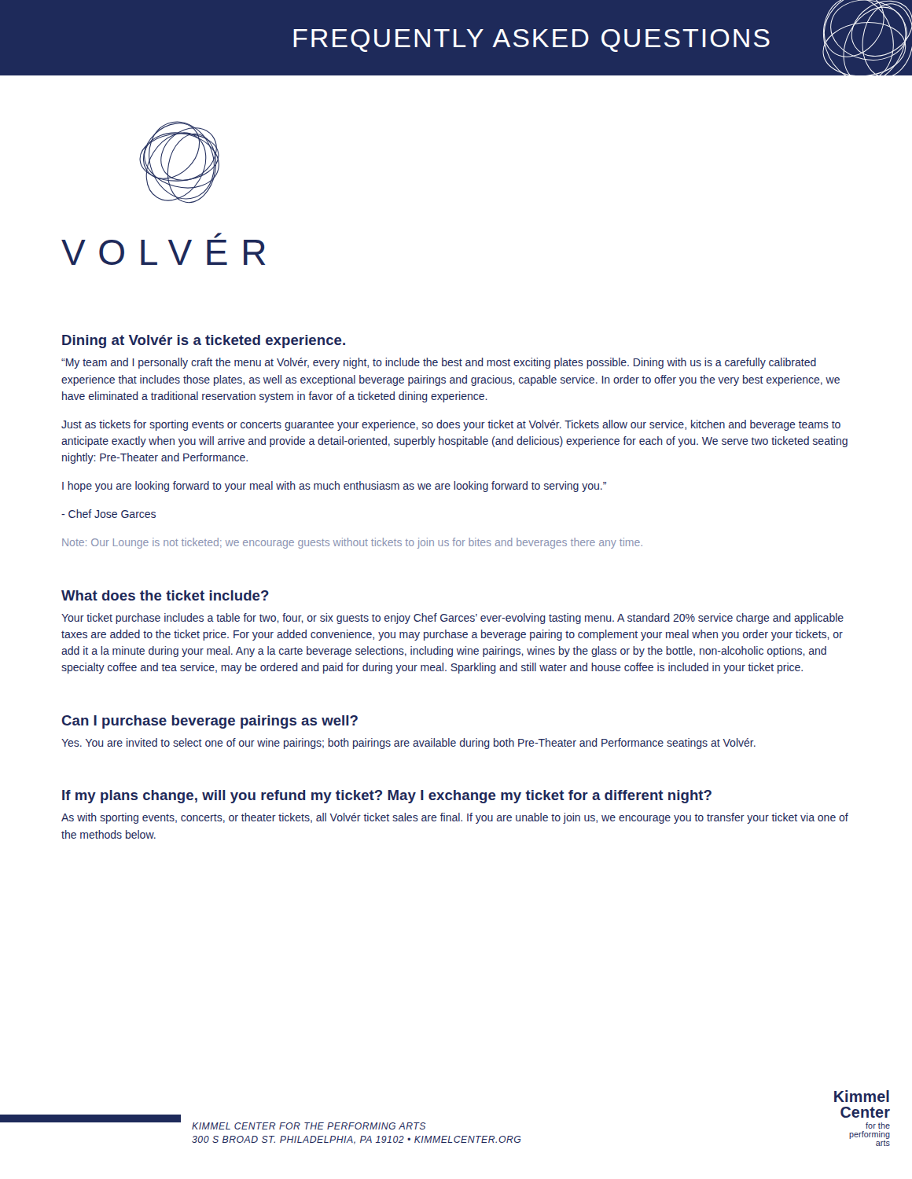Frequently Asked Questions
Volvér
Dining at Volvér is a ticketed experience.
“My team and I personally craft the menu at Volvér, every night, to include the best and most exciting plates possible. Dining with us is a carefully calibrated experience that includes those plates, as well as exceptional beverage pairings and gracious, capable service. In order to offer you the very best experience, we have eliminated a traditional reservation system in favor of a ticketed dining experience.
Just as tickets for sporting events or concerts guarantee your experience, so does your ticket at Volvér. Tickets allow our service, kitchen and beverage teams to anticipate exactly when you will arrive and provide a detail-oriented, superbly hospitable (and delicious) experience for each of you. We serve two ticketed seating nightly: Pre-Theater and Performance.
I hope you are looking forward to your meal with as much enthusiasm as we are looking forward to serving you.”
- Chef Jose Garces
Note: Our Lounge is not ticketed; we encourage guests without tickets to join us for bites and beverages there any time.
What does the ticket include?
Your ticket purchase includes a table for two, four, or six guests to enjoy Chef Garces’ ever-evolving tasting menu. A standard 20% service charge and applicable taxes are added to the ticket price. For your added convenience, you may purchase a beverage pairing to complement your meal when you order your tickets, or add it a la minute during your meal. Any a la carte beverage selections, including wine pairings, wines by the glass or by the bottle, non-alcoholic options, and specialty coffee and tea service, may be ordered and paid for during your meal. Sparkling and still water and house coffee is included in your ticket price.
Can I purchase beverage pairings as well?
Yes. You are invited to select one of our wine pairings; both pairings are available during both Pre-Theater and Performance seatings at Volvér.
If my plans change, will you refund my ticket? May I exchange my ticket for a different night?
As with sporting events, concerts, or theater tickets, all Volvér ticket sales are final. If you are unable to join us, we encourage you to transfer your ticket via one of the methods below.
Kimmel Center for the Performing Arts
300 S Broad St. Philadelphia, PA 19102 • kimmelcenter.org
Kimmel Center for the
performing
arts